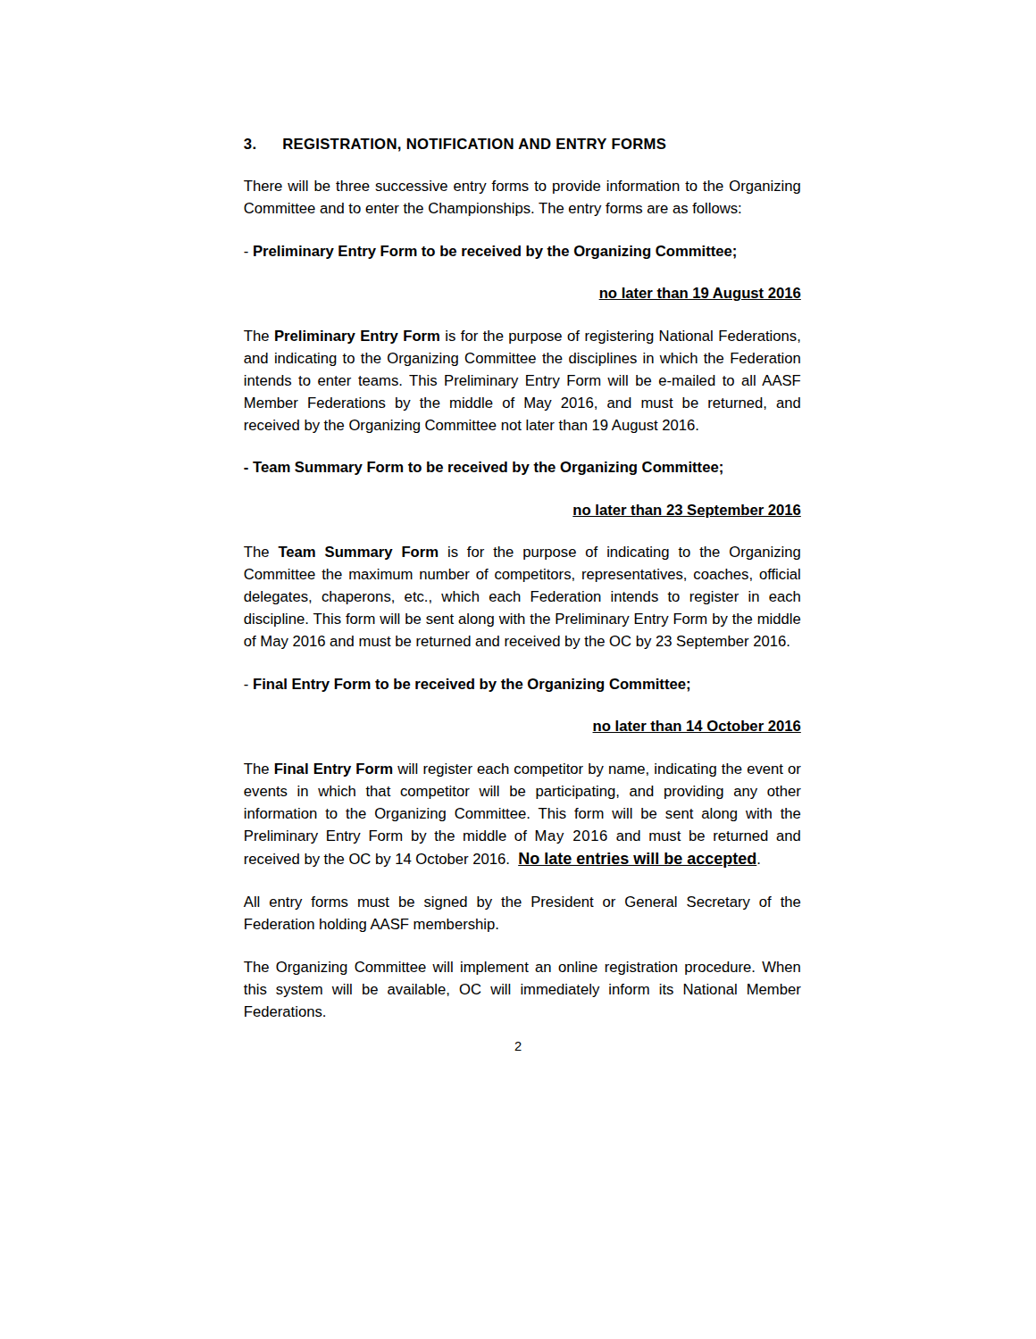3. REGISTRATION, NOTIFICATION AND ENTRY FORMS
There will be three successive entry forms to provide information to the Organizing Committee and to enter the Championships. The entry forms are as follows:
- Preliminary Entry Form to be received by the Organizing Committee;
no later than 19 August 2016
The Preliminary Entry Form is for the purpose of registering National Federations, and indicating to the Organizing Committee the disciplines in which the Federation intends to enter teams. This Preliminary Entry Form will be e-mailed to all AASF Member Federations by the middle of May 2016, and must be returned, and received by the Organizing Committee not later than 19 August 2016.
- Team Summary Form to be received by the Organizing Committee;
no later than 23 September 2016
The Team Summary Form is for the purpose of indicating to the Organizing Committee the maximum number of competitors, representatives, coaches, official delegates, chaperons, etc., which each Federation intends to register in each discipline. This form will be sent along with the Preliminary Entry Form by the middle of May 2016 and must be returned and received by the OC by 23 September 2016.
- Final Entry Form to be received by the Organizing Committee;
no later than 14 October 2016
The Final Entry Form will register each competitor by name, indicating the event or events in which that competitor will be participating, and providing any other information to the Organizing Committee. This form will be sent along with the Preliminary Entry Form by the middle of May 2016 and must be returned and received by the OC by 14 October 2016. No late entries will be accepted.
All entry forms must be signed by the President or General Secretary of the Federation holding AASF membership.
The Organizing Committee will implement an online registration procedure. When this system will be available, OC will immediately inform its National Member Federations.
2